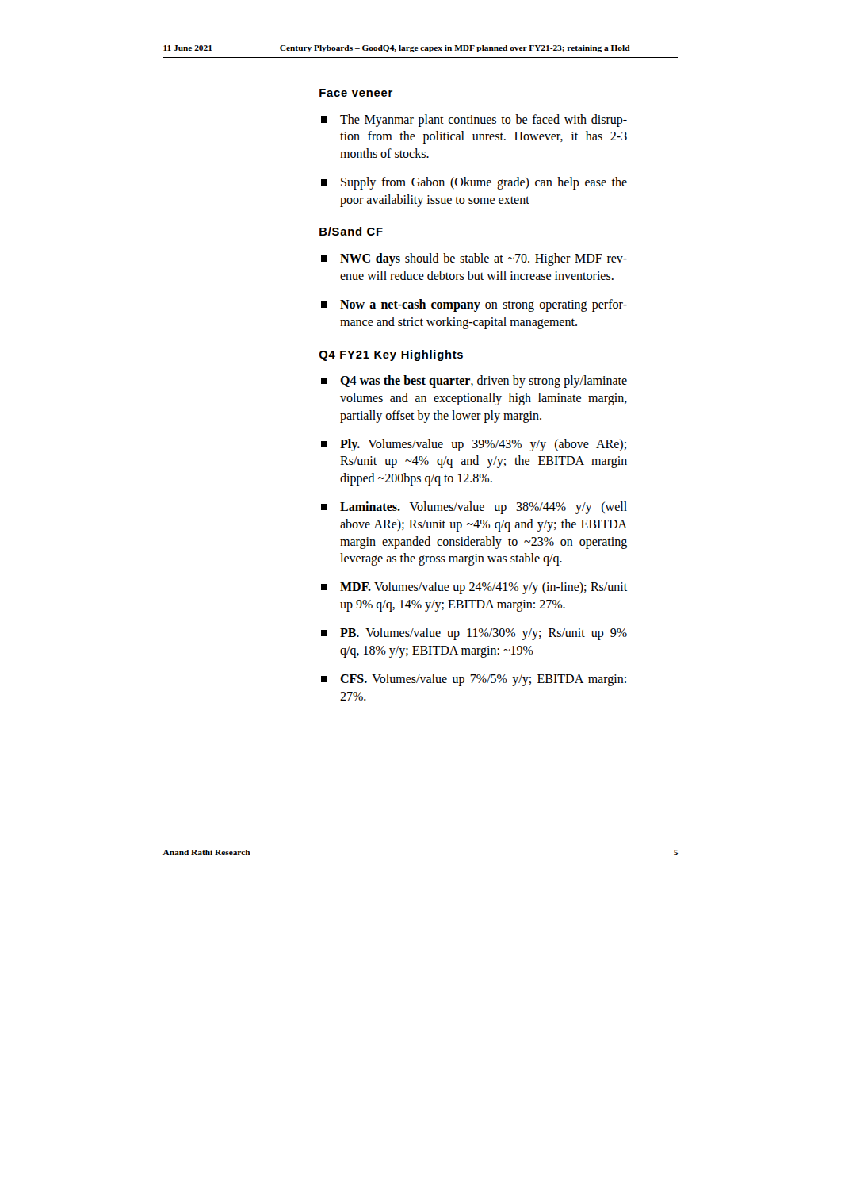11 June 2021 Century Plyboards – GoodQ4, large capex in MDF planned over FY21-23; retaining a Hold
Face veneer
The Myanmar plant continues to be faced with disruption from the political unrest. However, it has 2-3 months of stocks.
Supply from Gabon (Okume grade) can help ease the poor availability issue to some extent
B/Sand CF
NWC days should be stable at ~70. Higher MDF revenue will reduce debtors but will increase inventories.
Now a net-cash company on strong operating performance and strict working-capital management.
Q4 FY21 Key Highlights
Q4 was the best quarter, driven by strong ply/laminate volumes and an exceptionally high laminate margin, partially offset by the lower ply margin.
Ply. Volumes/value up 39%/43% y/y (above ARe); Rs/unit up ~4% q/q and y/y; the EBITDA margin dipped ~200bps q/q to 12.8%.
Laminates. Volumes/value up 38%/44% y/y (well above ARe); Rs/unit up ~4% q/q and y/y; the EBITDA margin expanded considerably to ~23% on operating leverage as the gross margin was stable q/q.
MDF. Volumes/value up 24%/41% y/y (in-line); Rs/unit up 9% q/q, 14% y/y; EBITDA margin: 27%.
PB. Volumes/value up 11%/30% y/y; Rs/unit up 9% q/q, 18% y/y; EBITDA margin: ~19%
CFS. Volumes/value up 7%/5% y/y; EBITDA margin: 27%.
Anand Rathi Research 5